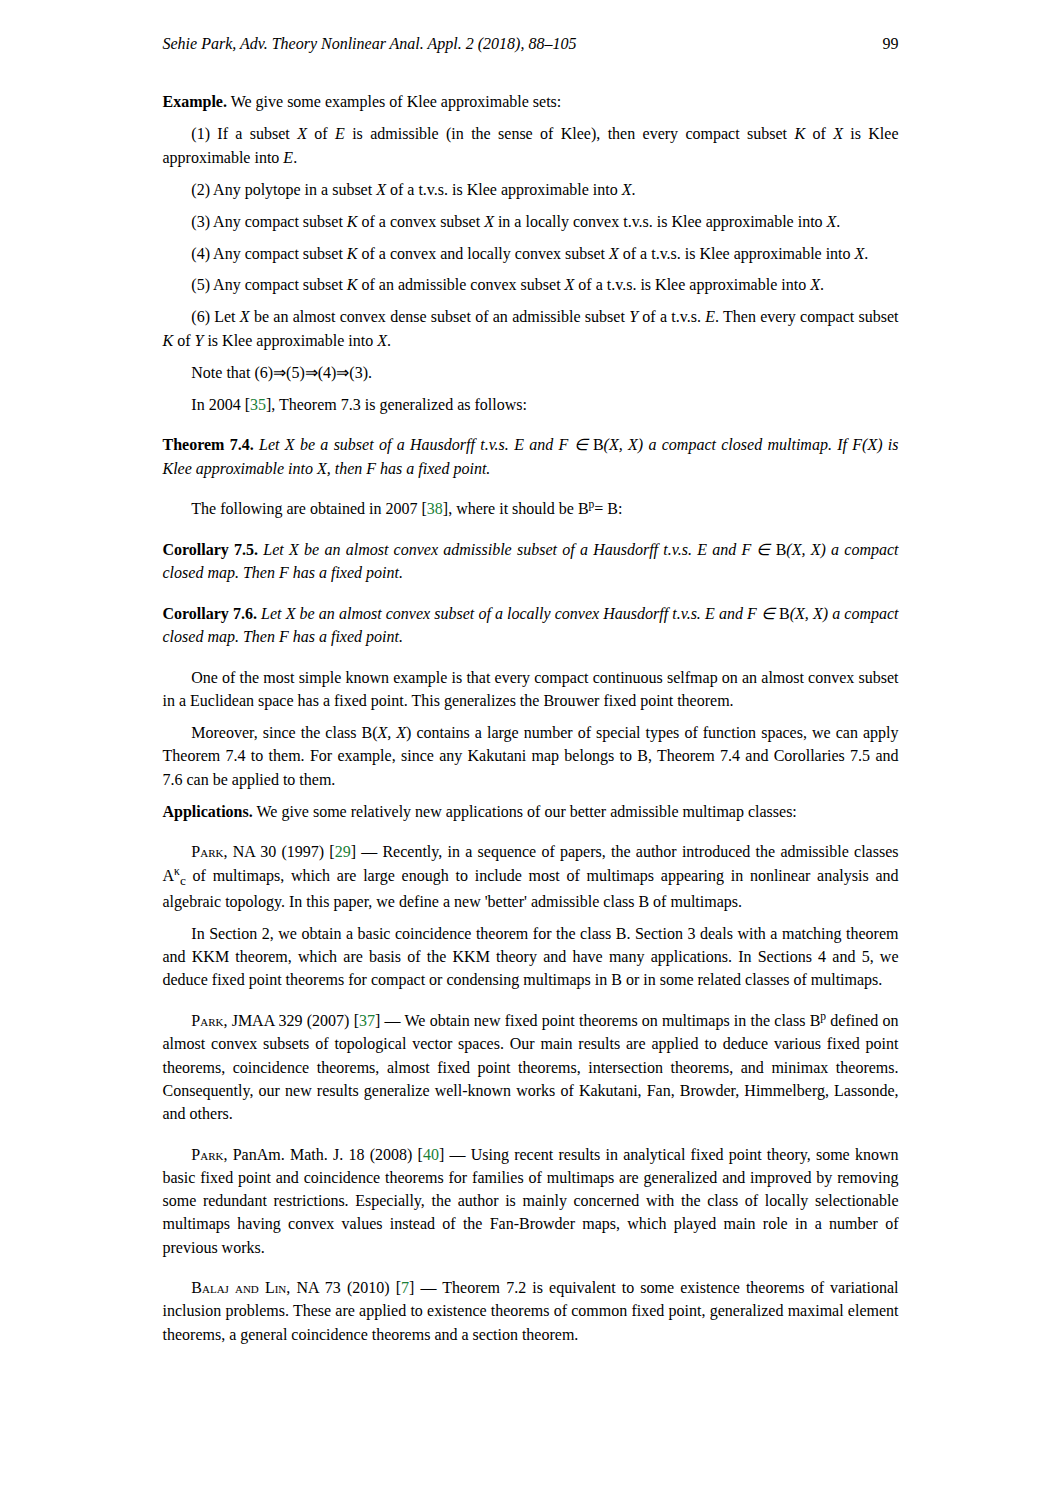Sehie Park, Adv. Theory Nonlinear Anal. Appl. 2 (2018), 88–105 99
Example. We give some examples of Klee approximable sets:
(1) If a subset X of E is admissible (in the sense of Klee), then every compact subset K of X is Klee approximable into E.
(2) Any polytope in a subset X of a t.v.s. is Klee approximable into X.
(3) Any compact subset K of a convex subset X in a locally convex t.v.s. is Klee approximable into X.
(4) Any compact subset K of a convex and locally convex subset X of a t.v.s. is Klee approximable into X.
(5) Any compact subset K of an admissible convex subset X of a t.v.s. is Klee approximable into X.
(6) Let X be an almost convex dense subset of an admissible subset Y of a t.v.s. E. Then every compact subset K of Y is Klee approximable into X.
Note that (6)⇒(5)⇒(4)⇒(3).
In 2004 [35], Theorem 7.3 is generalized as follows:
Theorem 7.4. Let X be a subset of a Hausdorff t.v.s. E and F ∈ B(X, X) a compact closed multimap. If F(X) is Klee approximable into X, then F has a fixed point.
The following are obtained in 2007 [38], where it should be Bp= B:
Corollary 7.5. Let X be an almost convex admissible subset of a Hausdorff t.v.s. E and F ∈ B(X, X) a compact closed map. Then F has a fixed point.
Corollary 7.6. Let X be an almost convex subset of a locally convex Hausdorff t.v.s. E and F ∈ B(X, X) a compact closed map. Then F has a fixed point.
One of the most simple known example is that every compact continuous selfmap on an almost convex subset in a Euclidean space has a fixed point. This generalizes the Brouwer fixed point theorem.
Moreover, since the class B(X, X) contains a large number of special types of function spaces, we can apply Theorem 7.4 to them. For example, since any Kakutani map belongs to B, Theorem 7.4 and Corollaries 7.5 and 7.6 can be applied to them.
Applications. We give some relatively new applications of our better admissible multimap classes:
Park, NA 30 (1997) [29] — Recently, in a sequence of papers, the author introduced the admissible classes Aκc of multimaps, which are large enough to include most of multimaps appearing in nonlinear analysis and algebraic topology. In this paper, we define a new 'better' admissible class B of multimaps.
In Section 2, we obtain a basic coincidence theorem for the class B. Section 3 deals with a matching theorem and KKM theorem, which are basis of the KKM theory and have many applications. In Sections 4 and 5, we deduce fixed point theorems for compact or condensing multimaps in B or in some related classes of multimaps.
Park, JMAA 329 (2007) [37] — We obtain new fixed point theorems on multimaps in the class Bp defined on almost convex subsets of topological vector spaces. Our main results are applied to deduce various fixed point theorems, coincidence theorems, almost fixed point theorems, intersection theorems, and minimax theorems. Consequently, our new results generalize well-known works of Kakutani, Fan, Browder, Himmelberg, Lassonde, and others.
Park, PanAm. Math. J. 18 (2008) [40] — Using recent results in analytical fixed point theory, some known basic fixed point and coincidence theorems for families of multimaps are generalized and improved by removing some redundant restrictions. Especially, the author is mainly concerned with the class of locally selectionable multimaps having convex values instead of the Fan-Browder maps, which played main role in a number of previous works.
Balaj and Lin, NA 73 (2010) [7] — Theorem 7.2 is equivalent to some existence theorems of variational inclusion problems. These are applied to existence theorems of common fixed point, generalized maximal element theorems, a general coincidence theorems and a section theorem.